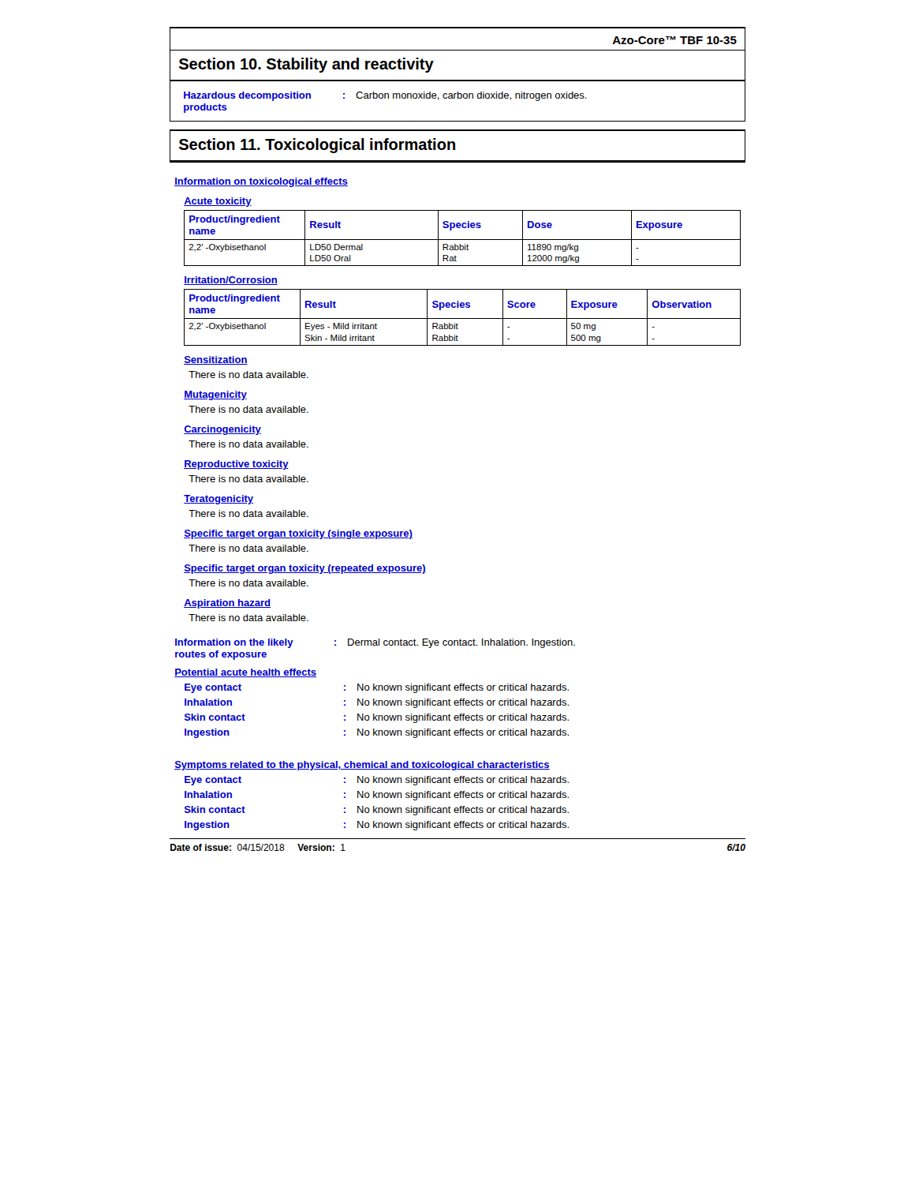Azo-Core™ TBF 10-35
Section 10. Stability and reactivity
Hazardous decomposition
products
:
Carbon monoxide, carbon dioxide, nitrogen oxides.
Section 11. Toxicological information
Information on toxicological effects
Acute toxicity
| Product/ingredient name | Result | Species | Dose | Exposure |
| --- | --- | --- | --- | --- |
| 2,2' -Oxybisethanol | LD50 Dermal LD50 Oral | Rabbit Rat | 11890 mg/kg 12000 mg/kg | - - |
Irritation/Corrosion
| Product/ingredient name | Result | Species | Score | Exposure | Observation |
| --- | --- | --- | --- | --- | --- |
| 2,2' -Oxybisethanol | Eyes - Mild irritant Skin - Mild irritant | Rabbit Rabbit | - - | 50 mg 500 mg | - - |
Sensitization
There is no data available.
Mutagenicity
There is no data available.
Carcinogenicity
There is no data available.
Reproductive toxicity
There is no data available.
Teratogenicity
There is no data available.
Specific target organ toxicity (single exposure)
There is no data available.
Specific target organ toxicity (repeated exposure)
There is no data available.
Aspiration hazard
There is no data available.
Information on the likely
routes of exposure
:
Dermal contact. Eye contact. Inhalation. Ingestion.
Potential acute health effects
Eye contact
:
No known significant effects or critical hazards.
Inhalation
:
No known significant effects or critical hazards.
Skin contact
:
No known significant effects or critical hazards.
Ingestion
:
No known significant effects or critical hazards.
Symptoms related to the physical, chemical and toxicological characteristics
Eye contact
:
No known significant effects or critical hazards.
Inhalation
:
No known significant effects or critical hazards.
Skin contact
:
No known significant effects or critical hazards.
Ingestion
:
No known significant effects or critical hazards.
Date of issue: 04/15/2018 Version: 1
6/10